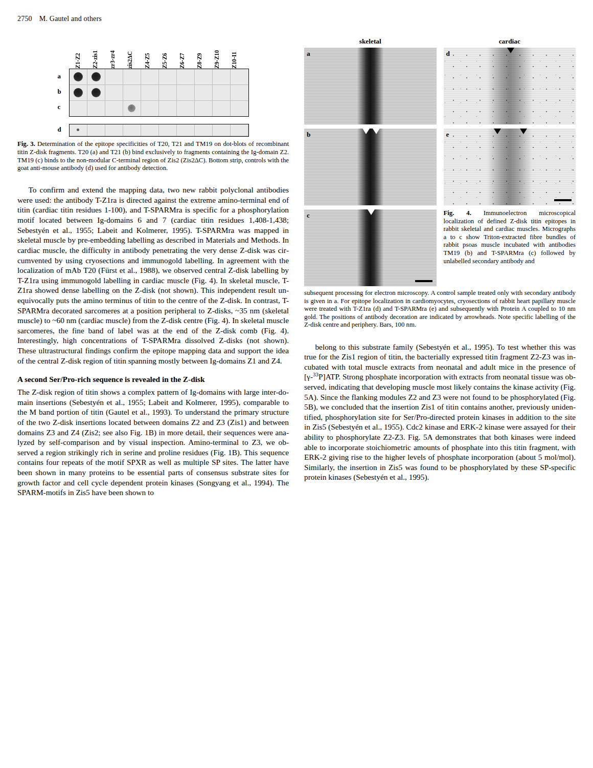2750 M. Gautel and others
Z1-Z2 Z2-zis1 zr3-zr4 zis2ΔC Z4-Z5 Z5-Z6 Z6-Z7 Z8-Z9 Z9-Z10 Z10-I1
a
b
c
d
Fig. 3. Determination of the epitope specificities of T20, T21 and TM19 on dot-blots of recombinant titin Z-disk fragments. T20 (a) and T21 (b) bind exclusively to fragments containing the Ig-domain Z2. TM19 (c) binds to the non-modular C-terminal region of Zis2 (Zis2ΔC). Bottom strip, controls with the goat anti-mouse antibody (d) used for antibody detection.
To confirm and extend the mapping data, two new rabbit polyclonal antibodies were used: the antibody T-Z1ra is directed against the extreme amino-terminal end of titin (cardiac titin residues 1-100), and T-SPARMra is specific for a phosphorylation motif located between Ig-domains 6 and 7 (cardiac titin residues 1,408-1,438; Sebestyén et al., 1955; Labeit and Kolmerer, 1995). T-SPARMra was mapped in skeletal muscle by pre-embedding labelling as described in Materials and Methods. In cardiac muscle, the difficulty in antibody penetrating the very dense Z-disk was circumvented by using cryosections and immunogold labelling. In agreement with the localization of mAb T20 (Fürst et al., 1988), we observed central Z-disk labelling by T-Z1ra using immunogold labelling in cardiac muscle (Fig. 4). In skeletal muscle, T-Z1ra showed dense labelling on the Z-disk (not shown). This independent result unequivocally puts the amino terminus of titin to the centre of the Z-disk. In contrast, T-SPARMra decorated sarcomeres at a position peripheral to Z-disks, ~35 nm (skeletal muscle) to ~60 nm (cardiac muscle) from the Z-disk centre (Fig. 4). In skeletal muscle sarcomeres, the fine band of label was at the end of the Z-disk comb (Fig. 4). Interestingly, high concentrations of T-SPARMra dissolved Z-disks (not shown). These ultrastructural findings confirm the epitope mapping data and support the idea of the central Z-disk region of titin spanning mostly between Ig-domains Z1 and Z4.
A second Ser/Pro-rich sequence is revealed in the Z-disk
The Z-disk region of titin shows a complex pattern of Ig-domains with large inter-domain insertions (Sebestyén et al., 1955; Labeit and Kolmerer, 1995), comparable to the M band portion of titin (Gautel et al., 1993). To understand the primary structure of the two Z-disk insertions located between domains Z2 and Z3 (Zis1) and between domains Z3 and Z4 (Zis2; see also Fig. 1B) in more detail, their sequences were analyzed by self-comparison and by visual inspection. Amino-terminal to Z3, we observed a region strikingly rich in serine and proline residues (Fig. 1B). This sequence contains four repeats of the motif SPXR as well as multiple SP sites. The latter have been shown in many proteins to be essential parts of consensus substrate sites for growth factor and cell cycle dependent protein kinases (Songyang et al., 1994). The SPARM-motifs in Zis5 have been shown to
skeletal cardiac
a
d
b
e
c
Fig. 4. Immunoelectron microscopical localization of defined Z-disk titin epitopes in rabbit skeletal and cardiac muscles. Micrographs a to c show Triton-extracted fibre bundles of rabbit psoas muscle incubated with antibodies TM19 (b) and T-SPARMra (c) followed by unlabelled secondary antibody and
subsequent processing for electron microscopy. A control sample treated only with secondary antibody is given in a. For epitope localization in cardiomyocytes, cryosections of rabbit heart papillary muscle were treated with T-Z1ra (d) and T-SPARMra (e) and subsequently with Protein A coupled to 10 nm gold. The positions of antibody decoration are indicated by arrowheads. Note specific labelling of the Z-disk centre and periphery. Bars, 100 nm.
belong to this substrate family (Sebestyén et al., 1995). To test whether this was true for the Zis1 region of titin, the bacterially expressed titin fragment Z2-Z3 was incubated with total muscle extracts from neonatal and adult mice in the presence of [γ-33P]ATP. Strong phosphate incorporation with extracts from neonatal tissue was observed, indicating that developing muscle most likely contains the kinase activity (Fig. 5A). Since the flanking modules Z2 and Z3 were not found to be phosphorylated (Fig. 5B), we concluded that the insertion Zis1 of titin contains another, previously unidentified, phosphorylation site for Ser/Pro-directed protein kinases in addition to the site in Zis5 (Sebestyén et al., 1955). Cdc2 kinase and ERK-2 kinase were assayed for their ability to phosphorylate Z2-Z3. Fig. 5A demonstrates that both kinases were indeed able to incorporate stoichiometric amounts of phosphate into this titin fragment, with ERK-2 giving rise to the higher levels of phosphate incorporation (about 5 mol/mol). Similarly, the insertion in Zis5 was found to be phosphorylated by these SP-specific protein kinases (Sebestyén et al., 1995).